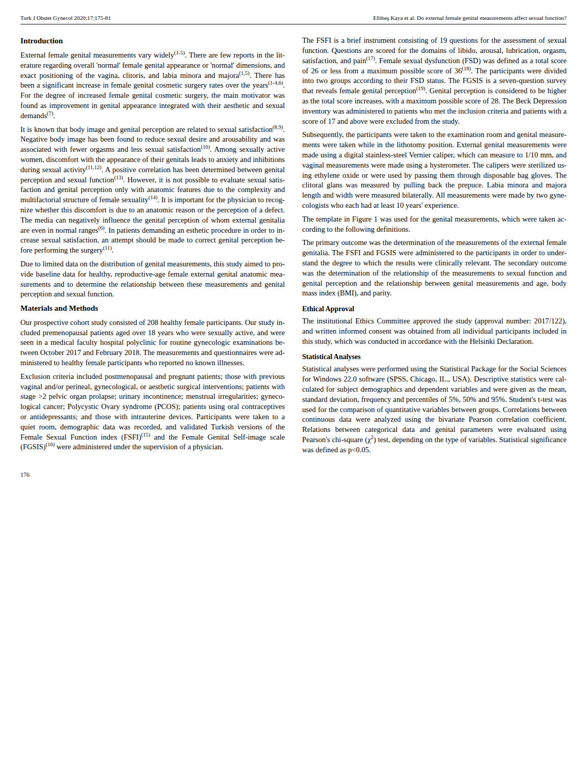Turk J Obstet Gynecol 2020;17:175-81
Ellibeş Kaya et al. Do external female genital measurements affect sexual function?
Introduction
External female genital measurements vary widely(1-5). There are few reports in the literature regarding overall 'normal' female genital appearance or 'normal' dimensions, and exact positioning of the vagina, clitoris, and labia minora and majora(1,5). There has been a significant increase in female genital cosmetic surgery rates over the years(1-4,6). For the degree of increased female genital cosmetic surgery, the main motivator was found as improvement in genital appearance integrated with their aesthetic and sexual demands(7).
It is known that body image and genital perception are related to sexual satisfaction(8,9). Negative body image has been found to reduce sexual desire and arousability and was associated with fewer orgasms and less sexual satisfaction(10). Among sexually active women, discomfort with the appearance of their genitals leads to anxiety and inhibitions during sexual activity(11,12). A positive correlation has been determined between genital perception and sexual function(13). However, it is not possible to evaluate sexual satisfaction and genital perception only with anatomic features due to the complexity and multifactorial structure of female sexuality(14). It is important for the physician to recognize whether this discomfort is due to an anatomic reason or the perception of a defect. The media can negatively influence the genital perception of whom external genitalia are even in normal ranges(6). In patients demanding an esthetic procedure in order to increase sexual satisfaction, an attempt should be made to correct genital perception before performing the surgery(11).
Due to limited data on the distribution of genital measurements, this study aimed to provide baseline data for healthy, reproductive-age female external genital anatomic measurements and to determine the relationship between these measurements and genital perception and sexual function.
Materials and Methods
Our prospective cohort study consisted of 208 healthy female participants. Our study included premenopausal patients aged over 18 years who were sexually active, and were seen in a medical faculty hospital polyclinic for routine gynecologic examinations between October 2017 and February 2018. The measurements and questionnaires were administered to healthy female participants who reported no known illnesses.
Exclusion criteria included postmenopausal and pregnant patients; those with previous vaginal and/or perineal, gynecological, or aesthetic surgical interventions; patients with stage >2 pelvic organ prolapse; urinary incontinence; menstrual irregularities; gynecological cancer; Polycystic Ovary syndrome (PCOS); patients using oral contraceptives or antidepressants; and those with intrauterine devices. Participants were taken to a quiet room, demographic data was recorded, and validated Turkish versions of the Female Sexual Function index (FSFI)(15) and the Female Genital Self-image scale (FGSIS)(16) were administered under the supervision of a physician.
The FSFI is a brief instrument consisting of 19 questions for the assessment of sexual function. Questions are scored for the domains of libido, arousal, lubrication, orgasm, satisfaction, and pain(17). Female sexual dysfunction (FSD) was defined as a total score of 26 or less from a maximum possible score of 36(18). The participants were divided into two groups according to their FSD status. The FGSIS is a seven-question survey that reveals female genital perception(19). Genital perception is considered to be higher as the total score increases, with a maximum possible score of 28. The Beck Depression inventory was administered to patients who met the inclusion criteria and patients with a score of 17 and above were excluded from the study.
Subsequently, the participants were taken to the examination room and genital measurements were taken while in the lithotomy position. External genital measurements were made using a digital stainless-steel Vernier caliper, which can measure to 1/10 mm, and vaginal measurements were made using a hysterometer. The calipers were sterilized using ethylene oxide or were used by passing them through disposable bag gloves. The clitoral glans was measured by pulling back the prepuce. Labia minora and majora length and width were measured bilaterally. All measurements were made by two gynecologists who each had at least 10 years' experience.
The template in Figure 1 was used for the genital measurements, which were taken according to the following definitions.
The primary outcome was the determination of the measurements of the external female genitalia. The FSFI and FGSIS were administered to the participants in order to understand the degree to which the results were clinically relevant. The secondary outcome was the determination of the relationship of the measurements to sexual function and genital perception and the relationship between genital measurements and age, body mass index (BMI), and parity.
Ethical Approval
The institutional Ethics Committee approved the study (approval number: 2017/122), and written informed consent was obtained from all individual participants included in this study, which was conducted in accordance with the Helsinki Declaration.
Statistical Analyses
Statistical analyses were performed using the Statistical Package for the Social Sciences for Windows 22.0 software (SPSS, Chicago, IL., USA). Descriptive statistics were calculated for subject demographics and dependent variables and were given as the mean, standard deviation, frequency and percentiles of 5%, 50% and 95%. Student's t-test was used for the comparison of quantitative variables between groups. Correlations between continuous data were analyzed using the bivariate Pearson correlation coefficient. Relations between categorical data and genital parameters were evaluated using Pearson's chi-square (χ2) test, depending on the type of variables. Statistical significance was defined as p<0.05.
176